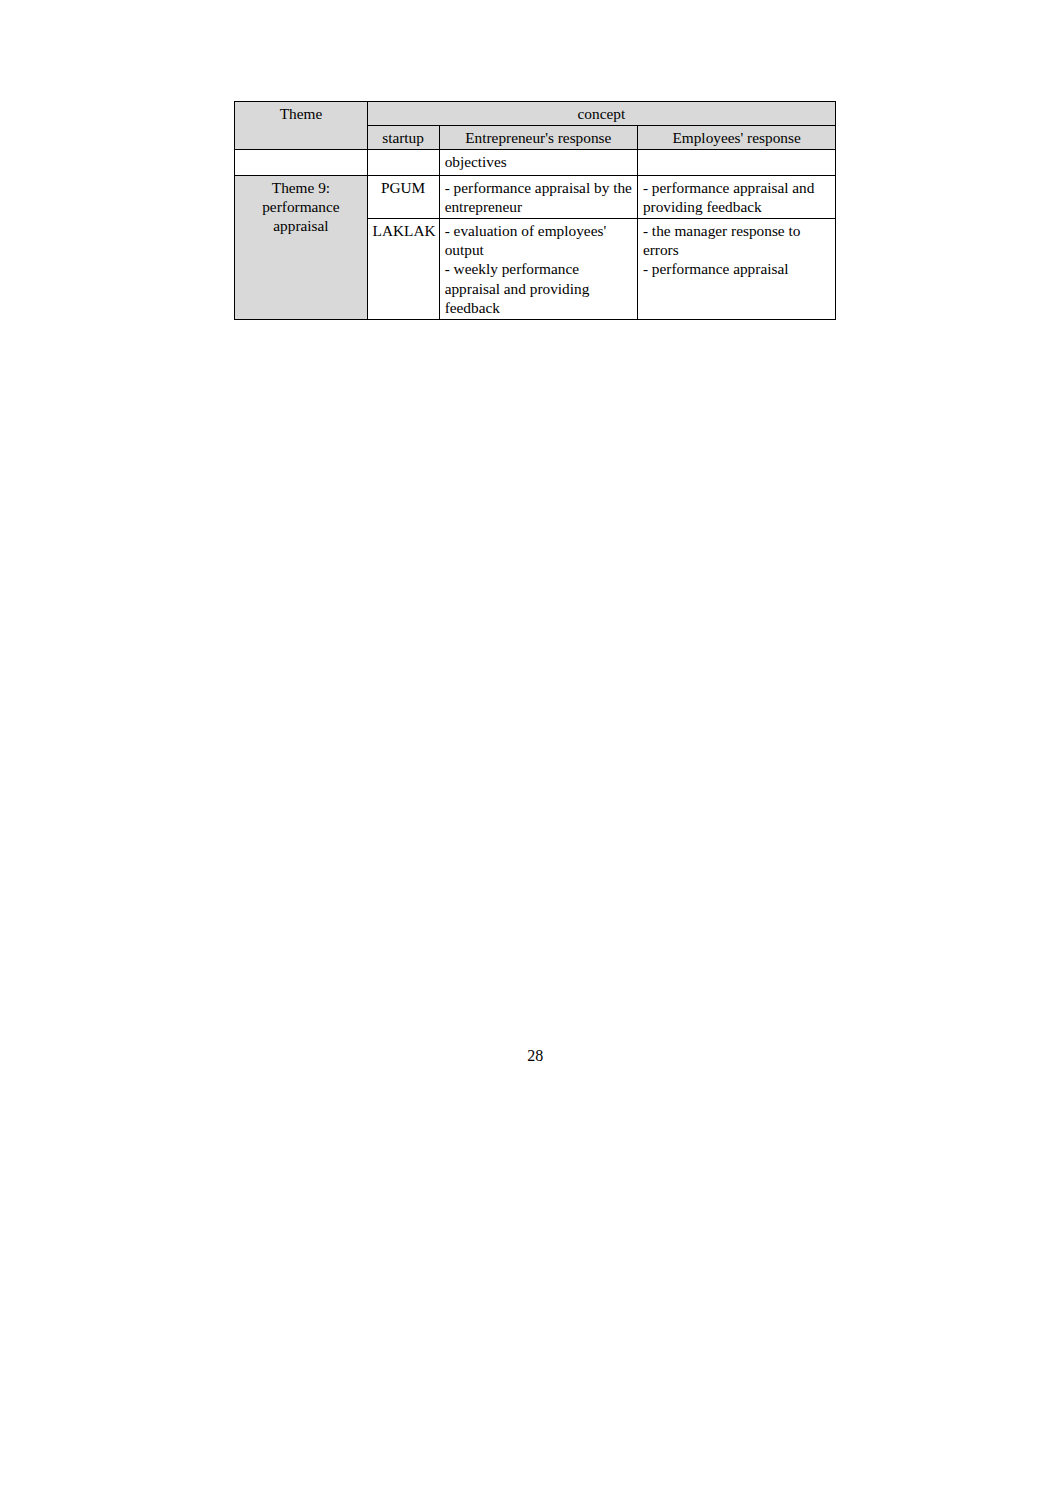| Theme | concept |
| --- | --- |
| startup | Entrepreneur's response | Employees' response |
| | | objectives | |
| Theme 9: performance appraisal | PGUM | - performance appraisal by the entrepreneur | - performance appraisal and providing feedback |
| LAKLAK | - evaluation of employees' output - weekly performance appraisal and providing feedback | - the manager response to errors - performance appraisal |
28